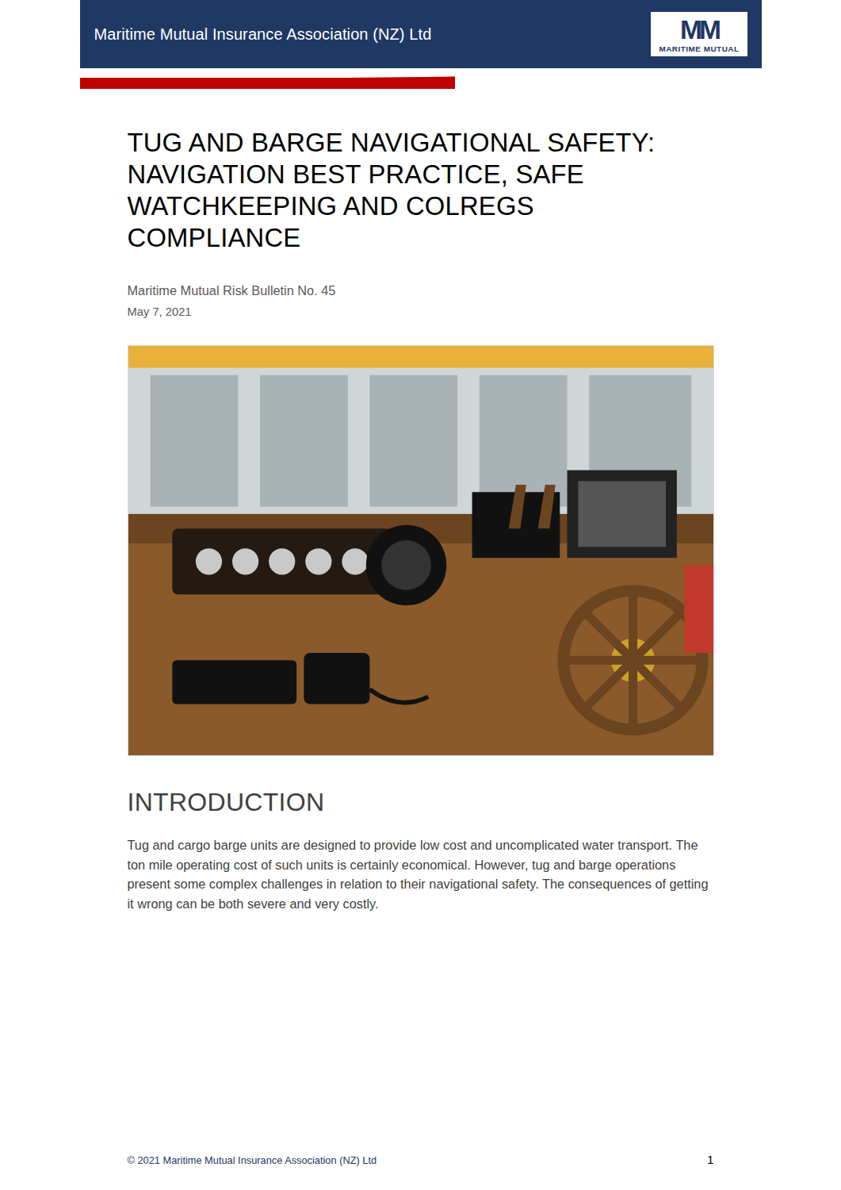Maritime Mutual Insurance Association (NZ) Ltd
MM MARITIME MUTUAL
TUG AND BARGE NAVIGATIONAL SAFETY: NAVIGATION BEST PRACTICE, SAFE WATCHKEEPING AND COLREGS COMPLIANCE
Maritime Mutual Risk Bulletin No. 45
May 7, 2021
INTRODUCTION
Tug and cargo barge units are designed to provide low cost and uncomplicated water transport. The ton mile operating cost of such units is certainly economical. However, tug and barge operations present some complex challenges in relation to their navigational safety. The consequences of getting it wrong can be both severe and very costly.
© 2021 Maritime Mutual Insurance Association (NZ) Ltd 1